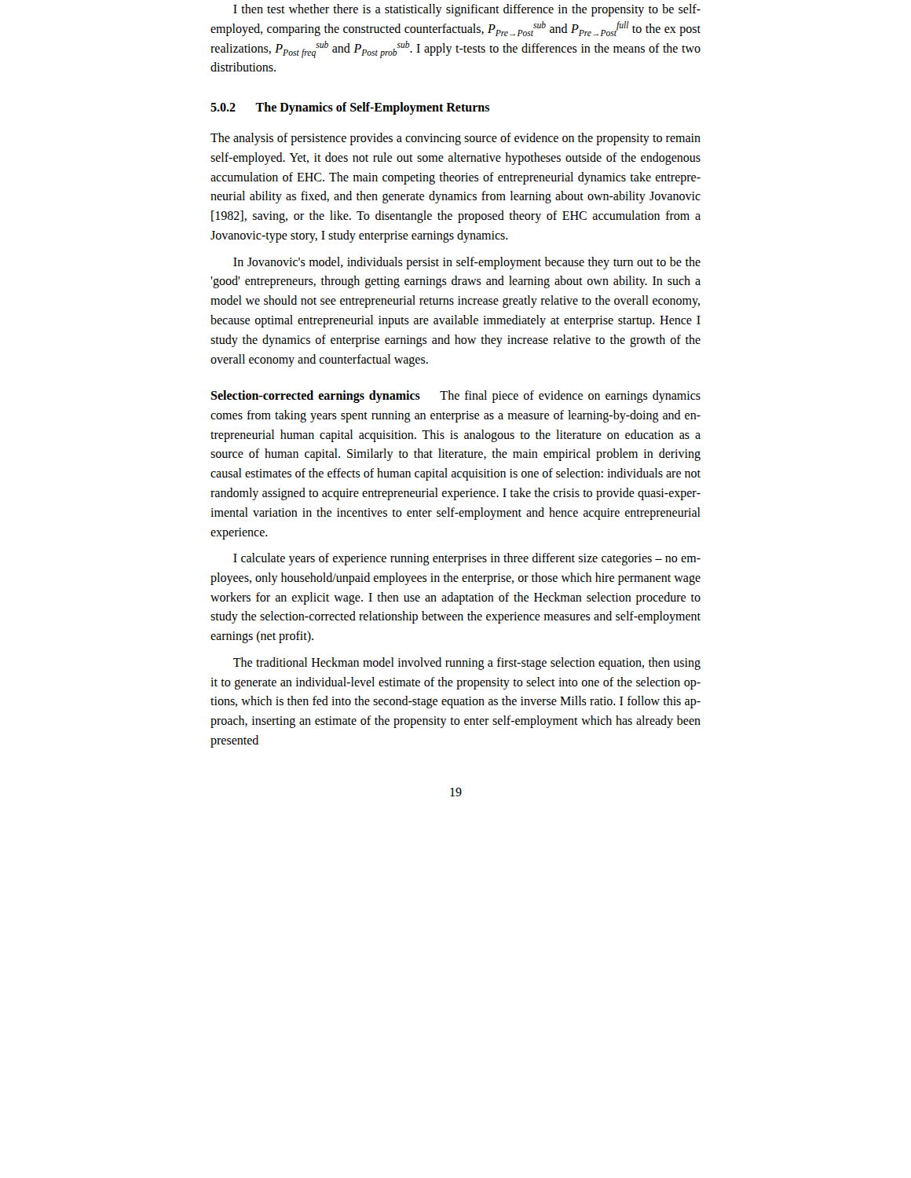I then test whether there is a statistically significant difference in the propensity to be self-employed, comparing the constructed counterfactuals, PPre→Postsub and PPre→Postfull to the ex post realizations, PPost freqsub and PPost probsub. I apply t-tests to the differences in the means of the two distributions.
5.0.2 The Dynamics of Self-Employment Returns
The analysis of persistence provides a convincing source of evidence on the propensity to remain self-employed. Yet, it does not rule out some alternative hypotheses outside of the endogenous accumulation of EHC. The main competing theories of entrepreneurial dynamics take entrepreneurial ability as fixed, and then generate dynamics from learning about own-ability Jovanovic [1982], saving, or the like. To disentangle the proposed theory of EHC accumulation from a Jovanovic-type story, I study enterprise earnings dynamics.
In Jovanovic's model, individuals persist in self-employment because they turn out to be the 'good' entrepreneurs, through getting earnings draws and learning about own ability. In such a model we should not see entrepreneurial returns increase greatly relative to the overall economy, because optimal entrepreneurial inputs are available immediately at enterprise startup. Hence I study the dynamics of enterprise earnings and how they increase relative to the growth of the overall economy and counterfactual wages.
Selection-corrected earnings dynamics The final piece of evidence on earnings dynamics comes from taking years spent running an enterprise as a measure of learning-by-doing and entrepreneurial human capital acquisition. This is analogous to the literature on education as a source of human capital. Similarly to that literature, the main empirical problem in deriving causal estimates of the effects of human capital acquisition is one of selection: individuals are not randomly assigned to acquire entrepreneurial experience. I take the crisis to provide quasi-experimental variation in the incentives to enter self-employment and hence acquire entrepreneurial experience.
I calculate years of experience running enterprises in three different size categories – no employees, only household/unpaid employees in the enterprise, or those which hire permanent wage workers for an explicit wage. I then use an adaptation of the Heckman selection procedure to study the selection-corrected relationship between the experience measures and self-employment earnings (net profit).
The traditional Heckman model involved running a first-stage selection equation, then using it to generate an individual-level estimate of the propensity to select into one of the selection options, which is then fed into the second-stage equation as the inverse Mills ratio. I follow this approach, inserting an estimate of the propensity to enter self-employment which has already been presented
19